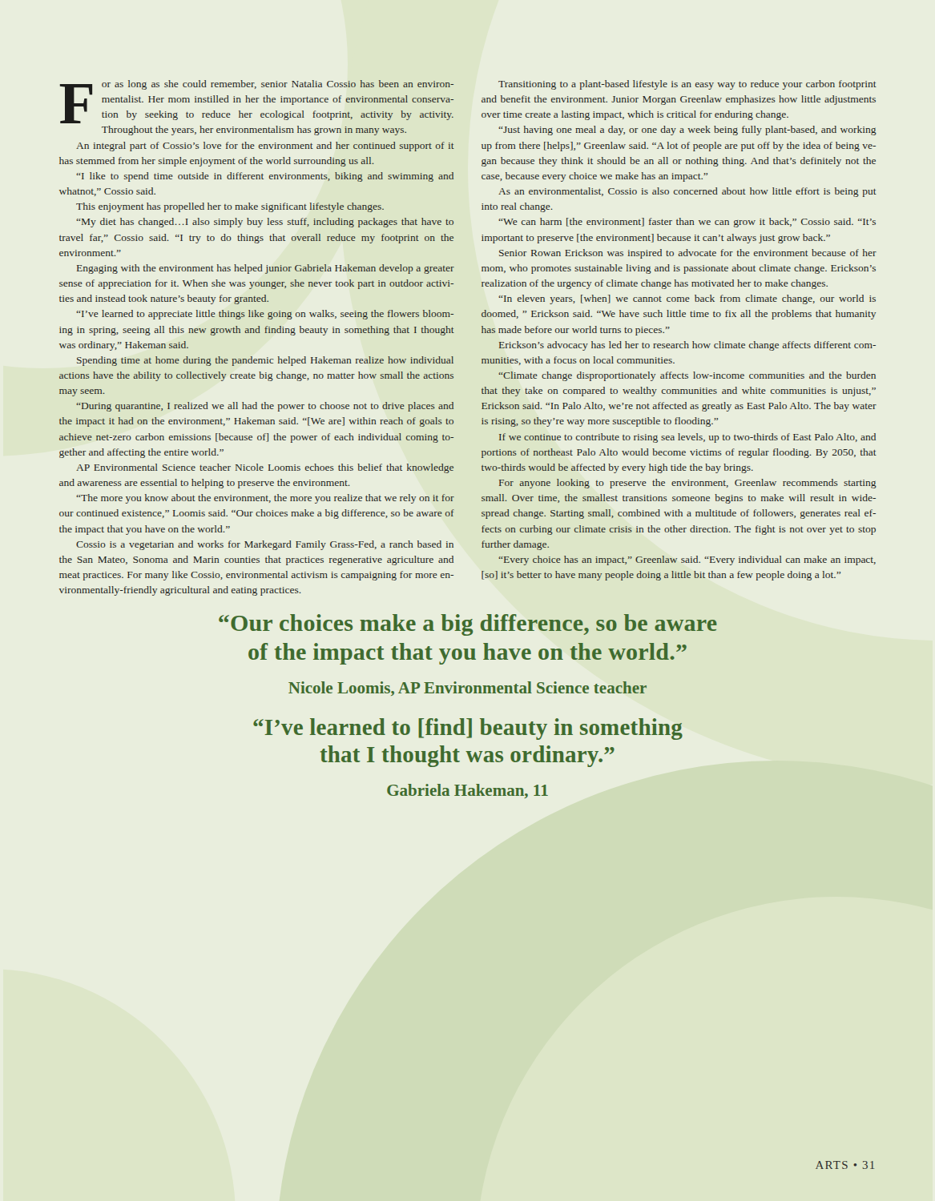For as long as she could remember, senior Natalia Cossio has been an environmentalist. Her mom instilled in her the importance of environmental conservation by seeking to reduce her ecological footprint, activity by activity. Throughout the years, her environmentalism has grown in many ways.
An integral part of Cossio’s love for the environment and her continued support of it has stemmed from her simple enjoyment of the world surrounding us all.
“I like to spend time outside in different environments, biking and swimming and whatnot,” Cossio said.
This enjoyment has propelled her to make significant lifestyle changes.
“My diet has changed…I also simply buy less stuff, including packages that have to travel far,” Cossio said. “I try to do things that overall reduce my footprint on the environment.”
Engaging with the environment has helped junior Gabriela Hakeman develop a greater sense of appreciation for it. When she was younger, she never took part in outdoor activities and instead took nature’s beauty for granted.
“I’ve learned to appreciate little things like going on walks, seeing the flowers blooming in spring, seeing all this new growth and finding beauty in something that I thought was ordinary,” Hakeman said.
Spending time at home during the pandemic helped Hakeman realize how individual actions have the ability to collectively create big change, no matter how small the actions may seem.
“During quarantine, I realized we all had the power to choose not to drive places and the impact it had on the environment,” Hakeman said. “[We are] within reach of goals to achieve net-zero carbon emissions [because of] the power of each individual coming together and affecting the entire world.”
AP Environmental Science teacher Nicole Loomis echoes this belief that knowledge and awareness are essential to helping to preserve the environment.
“The more you know about the environment, the more you realize that we rely on it for our continued existence,” Loomis said. “Our choices make a big difference, so be aware of the impact that you have on the world.”
Cossio is a vegetarian and works for Markegard Family Grass-Fed, a ranch based in the San Mateo, Sonoma and Marin counties that practices regenerative agriculture and meat practices. For many like Cossio, environmental activism is campaigning for more environmentally-friendly agricultural and eating practices.
Transitioning to a plant-based lifestyle is an easy way to reduce your carbon footprint and benefit the environment. Junior Morgan Greenlaw emphasizes how little adjustments over time create a lasting impact, which is critical for enduring change.
“Just having one meal a day, or one day a week being fully plant-based, and working up from there [helps],” Greenlaw said. “A lot of people are put off by the idea of being vegan because they think it should be an all or nothing thing. And that’s definitely not the case, because every choice we make has an impact.”
As an environmentalist, Cossio is also concerned about how little effort is being put into real change.
“We can harm [the environment] faster than we can grow it back,” Cossio said. “It’s important to preserve [the environment] because it can’t always just grow back.”
Senior Rowan Erickson was inspired to advocate for the environment because of her mom, who promotes sustainable living and is passionate about climate change. Erickson’s realization of the urgency of climate change has motivated her to make changes.
“In eleven years, [when] we cannot come back from climate change, our world is doomed, ” Erickson said. “We have such little time to fix all the problems that humanity has made before our world turns to pieces.”
Erickson’s advocacy has led her to research how climate change affects different communities, with a focus on local communities.
“Climate change disproportionately affects low-income communities and the burden that they take on compared to wealthy communities and white communities is unjust,” Erickson said. “In Palo Alto, we’re not affected as greatly as East Palo Alto. The bay water is rising, so they’re way more susceptible to flooding.”
If we continue to contribute to rising sea levels, up to two-thirds of East Palo Alto, and portions of northeast Palo Alto would become victims of regular flooding. By 2050, that two-thirds would be affected by every high tide the bay brings.
For anyone looking to preserve the environment, Greenlaw recommends starting small. Over time, the smallest transitions someone begins to make will result in widespread change. Starting small, combined with a multitude of followers, generates real effects on curbing our climate crisis in the other direction. The fight is not over yet to stop further damage.
“Every choice has an impact,” Greenlaw said. “Every individual can make an impact, [so] it’s better to have many people doing a little bit than a few people doing a lot.”
“Our choices make a big difference, so be aware of the impact that you have on the world.”
Nicole Loomis, AP Environmental Science teacher
“I’ve learned to [find] beauty in something that I thought was ordinary.”
Gabriela Hakeman, 11
ARTS • 31